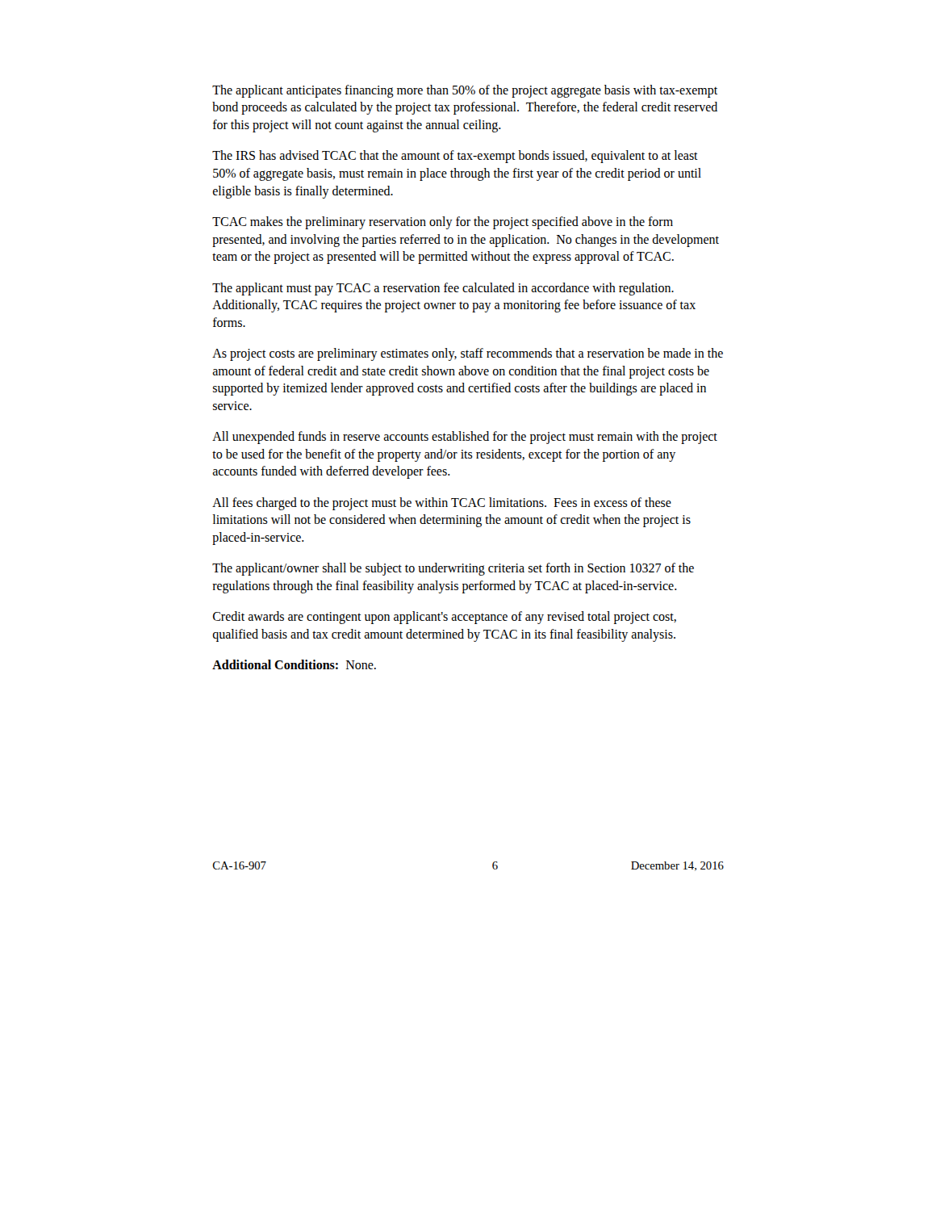The applicant anticipates financing more than 50% of the project aggregate basis with tax-exempt bond proceeds as calculated by the project tax professional. Therefore, the federal credit reserved for this project will not count against the annual ceiling.
The IRS has advised TCAC that the amount of tax-exempt bonds issued, equivalent to at least 50% of aggregate basis, must remain in place through the first year of the credit period or until eligible basis is finally determined.
TCAC makes the preliminary reservation only for the project specified above in the form presented, and involving the parties referred to in the application. No changes in the development team or the project as presented will be permitted without the express approval of TCAC.
The applicant must pay TCAC a reservation fee calculated in accordance with regulation. Additionally, TCAC requires the project owner to pay a monitoring fee before issuance of tax forms.
As project costs are preliminary estimates only, staff recommends that a reservation be made in the amount of federal credit and state credit shown above on condition that the final project costs be supported by itemized lender approved costs and certified costs after the buildings are placed in service.
All unexpended funds in reserve accounts established for the project must remain with the project to be used for the benefit of the property and/or its residents, except for the portion of any accounts funded with deferred developer fees.
All fees charged to the project must be within TCAC limitations. Fees in excess of these limitations will not be considered when determining the amount of credit when the project is placed-in-service.
The applicant/owner shall be subject to underwriting criteria set forth in Section 10327 of the regulations through the final feasibility analysis performed by TCAC at placed-in-service.
Credit awards are contingent upon applicant's acceptance of any revised total project cost, qualified basis and tax credit amount determined by TCAC in its final feasibility analysis.
Additional Conditions: None.
CA-16-907
6
December 14, 2016